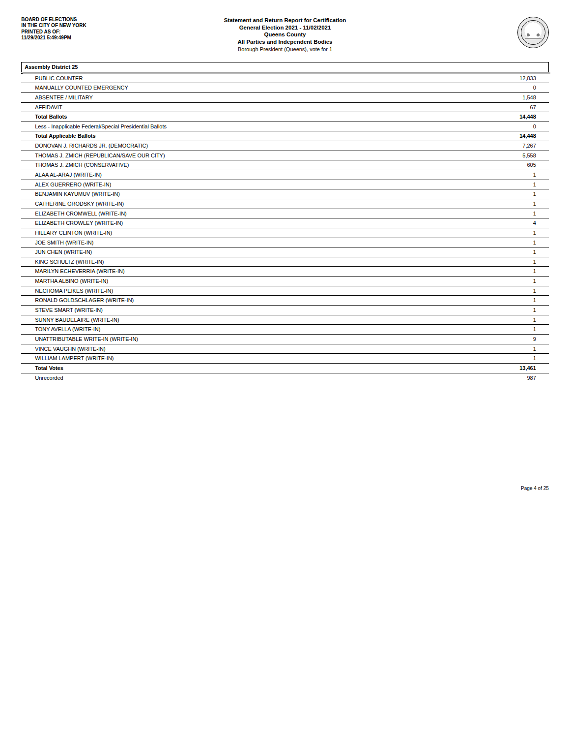BOARD OF ELECTIONS
IN THE CITY OF NEW YORK
PRINTED AS OF:
11/29/2021 5:49:49PM
Statement and Return Report for Certification
General Election 2021 - 11/02/2021
Queens County
All Parties and Independent Bodies
Borough President (Queens), vote for 1
Assembly District 25
| PUBLIC COUNTER | 12,833 |
| MANUALLY COUNTED EMERGENCY | 0 |
| ABSENTEE / MILITARY | 1,548 |
| AFFIDAVIT | 67 |
| Total Ballots | 14,448 |
| Less - Inapplicable Federal/Special Presidential Ballots | 0 |
| Total Applicable Ballots | 14,448 |
| DONOVAN J. RICHARDS JR. (DEMOCRATIC) | 7,267 |
| THOMAS J. ZMICH (REPUBLICAN/SAVE OUR CITY) | 5,558 |
| THOMAS J. ZMICH (CONSERVATIVE) | 605 |
| ALAA AL-ARAJ (WRITE-IN) | 1 |
| ALEX GUERRERO (WRITE-IN) | 1 |
| BENJAMIN KAYUMUV (WRITE-IN) | 1 |
| CATHERINE GRODSKY (WRITE-IN) | 1 |
| ELIZABETH CROMWELL (WRITE-IN) | 1 |
| ELIZABETH CROWLEY (WRITE-IN) | 4 |
| HILLARY CLINTON (WRITE-IN) | 1 |
| JOE SMITH (WRITE-IN) | 1 |
| JUN CHEN (WRITE-IN) | 1 |
| KING SCHULTZ (WRITE-IN) | 1 |
| MARILYN ECHEVERRIA (WRITE-IN) | 1 |
| MARTHA ALBINO (WRITE-IN) | 1 |
| NECHOMA PEIKES (WRITE-IN) | 1 |
| RONALD GOLDSCHLAGER (WRITE-IN) | 1 |
| STEVE SMART (WRITE-IN) | 1 |
| SUNNY BAUDELAIRE (WRITE-IN) | 1 |
| TONY AVELLA (WRITE-IN) | 1 |
| UNATTRIBUTABLE WRITE-IN (WRITE-IN) | 9 |
| VINCE VAUGHN (WRITE-IN) | 1 |
| WILLIAM LAMPERT (WRITE-IN) | 1 |
| Total Votes | 13,461 |
| Unrecorded | 987 |
Page 4 of 25